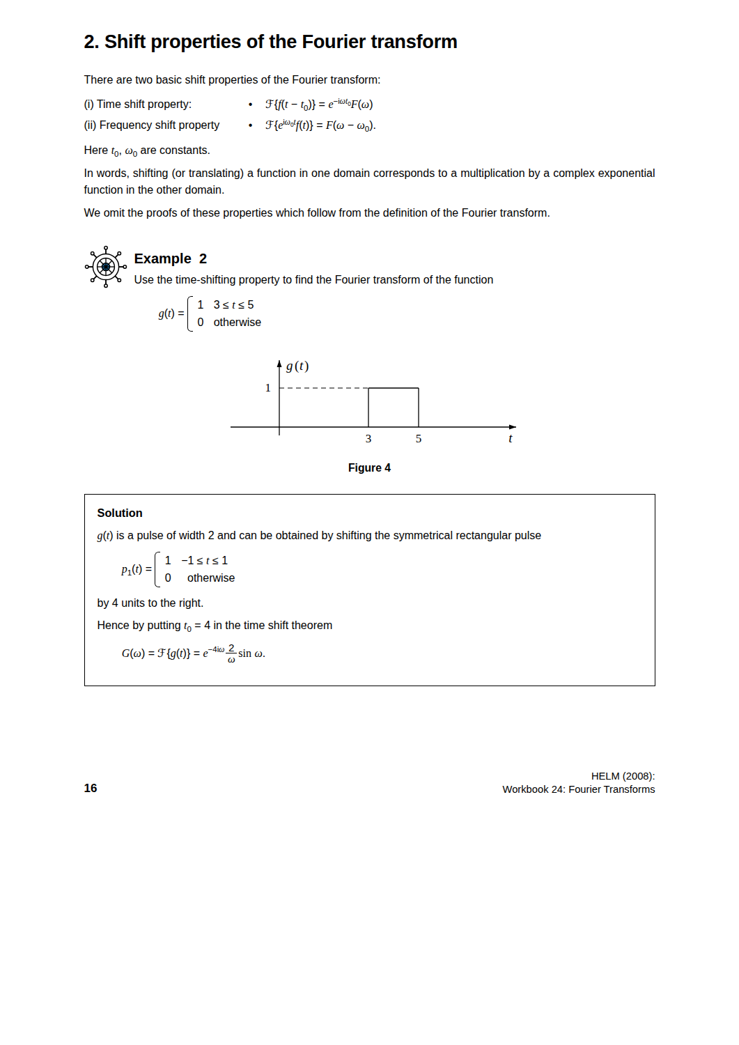2. Shift properties of the Fourier transform
There are two basic shift properties of the Fourier transform:
| (i) Time shift property: | • | ℱ { f ( t − t 0 )} = e −i ωt 0 F ( ω ) |
| (ii) Frequency shift property | • | ℱ { e i ω 0 t f ( t )} = F ( ω − ω 0 ). |
Here t0, ω0 are constants.
In words, shifting (or translating) a function in one domain corresponds to a multiplication by a complex exponential function in the other domain.
We omit the proofs of these properties which follow from the definition of the Fourier transform.
Example 2
Use the time-shifting property to find the Fourier transform of the function
g(t) =
| 1 | 3 ≤ t ≤ 5 |
| 0 | otherwise |
1 g ( t ) 3 5 t
Figure 4
Solution
g(t) is a pulse of width 2 and can be obtained by shifting the symmetrical rectangular pulse
p1(t) =
| 1 | −1 ≤ t ≤ 1 |
| 0 | otherwise |
by 4 units to the right.
Hence by putting t0 = 4 in the time shift theorem
G(ω) = ℱ{g(t)} = e−4iω2 ω sin ω.
16
HELM (2008):
Workbook 24: Fourier Transforms